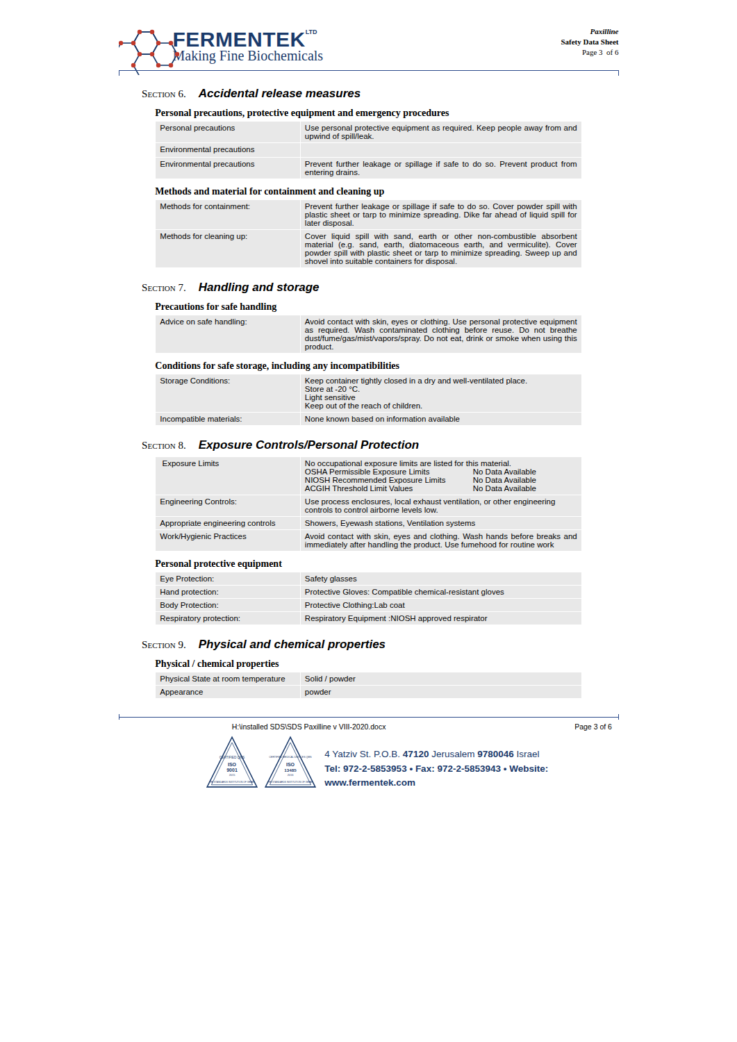FERMENTEKLTD
Making Fine Biochemicals
Paxilline
Safety Data Sheet
Page 3 of 6
Section 6. Accidental release measures
Personal precautions, protective equipment and emergency procedures
| Personal precautions | Use personal protective equipment as required. Keep people away from and upwind of spill/leak. |
| Environmental precautions | |
| Environmental precautions | Prevent further leakage or spillage if safe to do so. Prevent product from entering drains. |
Methods and material for containment and cleaning up
| Methods for containment: | Prevent further leakage or spillage if safe to do so. Cover powder spill with plastic sheet or tarp to minimize spreading. Dike far ahead of liquid spill for later disposal. |
| Methods for cleaning up: | Cover liquid spill with sand, earth or other non-combustible absorbent material (e.g. sand, earth, diatomaceous earth, and vermiculite). Cover powder spill with plastic sheet or tarp to minimize spreading. Sweep up and shovel into suitable containers for disposal. |
Section 7. Handling and storage
Precautions for safe handling
| Advice on safe handling: | Avoid contact with skin, eyes or clothing. Use personal protective equipment as required. Wash contaminated clothing before reuse. Do not breathe dust/fume/gas/mist/vapors/spray. Do not eat, drink or smoke when using this product. |
Conditions for safe storage, including any incompatibilities
| Storage Conditions: | Keep container tightly closed in a dry and well-ventilated place. Store at -20 °C. Light sensitive Keep out of the reach of children. |
| Incompatible materials: | None known based on information available |
Section 8. Exposure Controls/Personal Protection
| Exposure Limits | No occupational exposure limits are listed for this material. OSHA Permissible Exposure Limits No Data Available NIOSH Recommended Exposure Limits No Data Available ACGIH Threshold Limit Values No Data Available |
| Engineering Controls: | Use process enclosures, local exhaust ventilation, or other engineering controls to control airborne levels low. |
| Appropriate engineering controls | Showers, Eyewash stations, Ventilation systems |
| Work/Hygienic Practices | Avoid contact with skin, eyes and clothing. Wash hands before breaks and immediately after handling the product. Use fumehood for routine work |
Personal protective equipment
| Eye Protection: | Safety glasses |
| Hand protection: | Protective Gloves: Compatible chemical-resistant gloves |
| Body Protection: | Protective Clothing:Lab coat |
| Respiratory protection: | Respiratory Equipment :NIOSH approved respirator |
Section 9. Physical and chemical properties
Physical / chemical properties
| Physical State at room temperature | Solid / powder |
| Appearance | powder |
H:\installed SDS\SDS Paxilline v VIII-2020.docx
Page 3 of 6
CERTIFIED QMS ISO 9001 2015 THE STANDARDS INSTITUTION OF ISRAEL CERTIFIED MEDICAL DEVICES QMS ISO 13485 2016 THE STANDARDS INSTITUTION OF ISRAEL
4 Yatziv St. P.O.B. 47120 Jerusalem 9780046 Israel
Tel: 972-2-5853953 • Fax: 972-2-5853943 • Website: www.fermentek.com